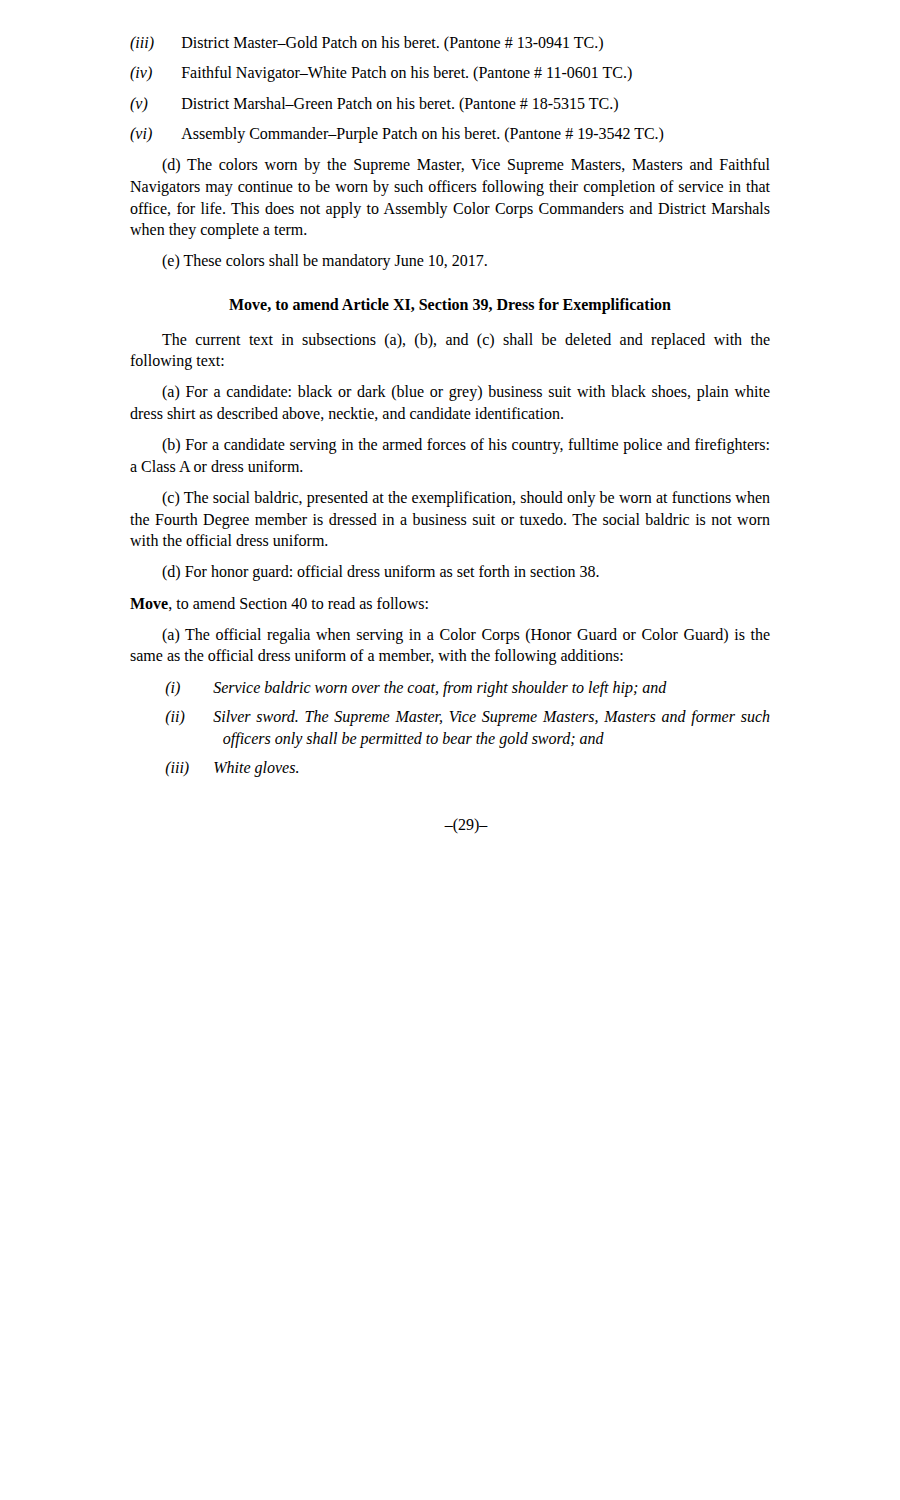(iii) District Master–Gold Patch on his beret. (Pantone # 13-0941 TC.)
(iv) Faithful Navigator–White Patch on his beret. (Pantone # 11-0601 TC.)
(v) District Marshal–Green Patch on his beret. (Pantone # 18-5315 TC.)
(vi) Assembly Commander–Purple Patch on his beret. (Pantone # 19-3542 TC.)
(d) The colors worn by the Supreme Master, Vice Supreme Masters, Masters and Faithful Navigators may continue to be worn by such officers following their completion of service in that office, for life. This does not apply to Assembly Color Corps Commanders and District Marshals when they complete a term.
(e) These colors shall be mandatory June 10, 2017.
Move, to amend Article XI, Section 39, Dress for Exemplification
The current text in subsections (a), (b), and (c) shall be deleted and replaced with the following text:
(a) For a candidate: black or dark (blue or grey) business suit with black shoes, plain white dress shirt as described above, necktie, and candidate identification.
(b) For a candidate serving in the armed forces of his country, fulltime police and firefighters: a Class A or dress uniform.
(c) The social baldric, presented at the exemplification, should only be worn at functions when the Fourth Degree member is dressed in a business suit or tuxedo. The social baldric is not worn with the official dress uniform.
(d) For honor guard: official dress uniform as set forth in section 38.
Move, to amend Section 40 to read as follows:
(a) The official regalia when serving in a Color Corps (Honor Guard or Color Guard) is the same as the official dress uniform of a member, with the following additions:
(i) Service baldric worn over the coat, from right shoulder to left hip; and
(ii) Silver sword. The Supreme Master, Vice Supreme Masters, Masters and former such officers only shall be permitted to bear the gold sword; and
(iii) White gloves.
–(29)–